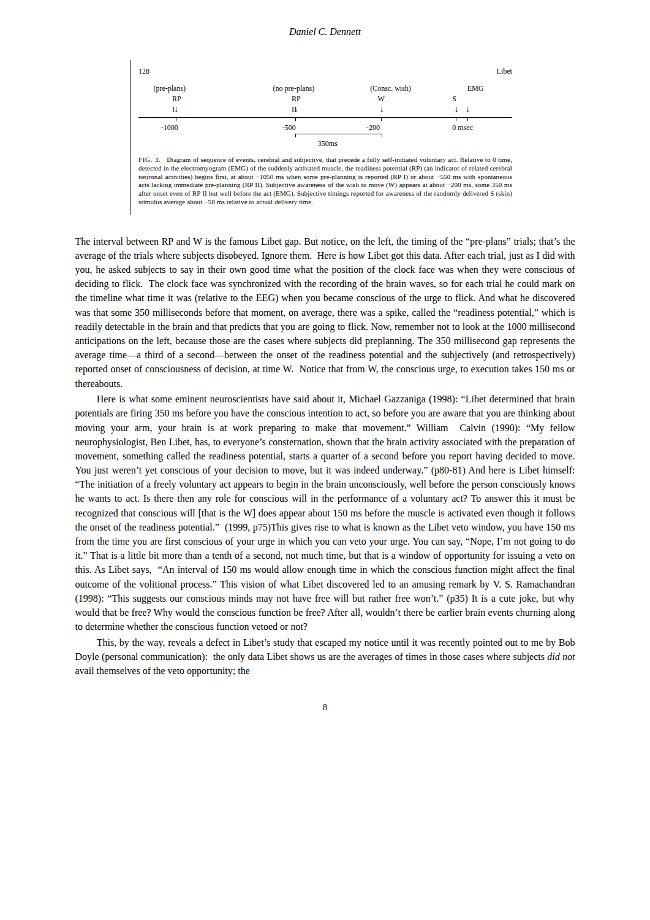Daniel C. Dennett
128 Libet
(pre-plans) (no pre-plans) (Consc. wish) EMG
RP
I RP
II W S
↓ ↓ ↓ ↓ ↓
-1000 -500 -200 0 msec
350ms
FIG. 3. Diagram of sequence of events, cerebral and subjective, that precede a fully self-initiated voluntary act. Relative to 0 time, detected in the electromyogram (EMG) of the suddenly activated muscle, the readiness potential (RP) (an indicator of related cerebral neuronal activities) begins first, at about −1050 ms when some pre-planning is reported (RP I) or about −550 ms with spontaneous acts lacking immediate pre-planning (RP II). Subjective awareness of the wish to move (W) appears at about −200 ms, some 350 ms after onset even of RP II but well before the act (EMG). Subjective timings reported for awareness of the randomly delivered S (skin) stimulus average about −50 ms relative to actual delivery time.
The interval between RP and W is the famous Libet gap. But notice, on the left, the timing of the “pre-plans” trials; that’s the average of the trials where subjects disobeyed. Ignore them. Here is how Libet got this data. After each trial, just as I did with you, he asked subjects to say in their own good time what the position of the clock face was when they were conscious of deciding to flick. The clock face was synchronized with the recording of the brain waves, so for each trial he could mark on the timeline what time it was (relative to the EEG) when you became conscious of the urge to flick. And what he discovered was that some 350 milliseconds before that moment, on average, there was a spike, called the “readiness potential,” which is readily detectable in the brain and that predicts that you are going to flick. Now, remember not to look at the 1000 millisecond anticipations on the left, because those are the cases where subjects did preplanning. The 350 millisecond gap represents the average time—a third of a second—between the onset of the readiness potential and the subjectively (and retrospectively) reported onset of consciousness of decision, at time W. Notice that from W, the conscious urge, to execution takes 150 ms or thereabouts.
Here is what some eminent neuroscientists have said about it, Michael Gazzaniga (1998): “Libet determined that brain potentials are firing 350 ms before you have the conscious intention to act, so before you are aware that you are thinking about moving your arm, your brain is at work preparing to make that movement.” William Calvin (1990): “My fellow neurophysiologist, Ben Libet, has, to everyone’s consternation, shown that the brain activity associated with the preparation of movement, something called the readiness potential, starts a quarter of a second before you report having decided to move. You just weren’t yet conscious of your decision to move, but it was indeed underway.” (p80-81) And here is Libet himself: “The initiation of a freely voluntary act appears to begin in the brain unconsciously, well before the person consciously knows he wants to act. Is there then any role for conscious will in the performance of a voluntary act? To answer this it must be recognized that conscious will [that is the W] does appear about 150 ms before the muscle is activated even though it follows the onset of the readiness potential.” (1999, p75)This gives rise to what is known as the Libet veto window, you have 150 ms from the time you are first conscious of your urge in which you can veto your urge. You can say, “Nope, I’m not going to do it.” That is a little bit more than a tenth of a second, not much time, but that is a window of opportunity for issuing a veto on this. As Libet says, “An interval of 150 ms would allow enough time in which the conscious function might affect the final outcome of the volitional process.” This vision of what Libet discovered led to an amusing remark by V. S. Ramachandran (1998): “This suggests our conscious minds may not have free will but rather free won’t.” (p35) It is a cute joke, but why would that be free? Why would the conscious function be free? After all, wouldn’t there be earlier brain events churning along to determine whether the conscious function vetoed or not?
This, by the way, reveals a defect in Libet’s study that escaped my notice until it was recently pointed out to me by Bob Doyle (personal communication): the only data Libet shows us are the averages of times in those cases where subjects did not avail themselves of the veto opportunity; the
8